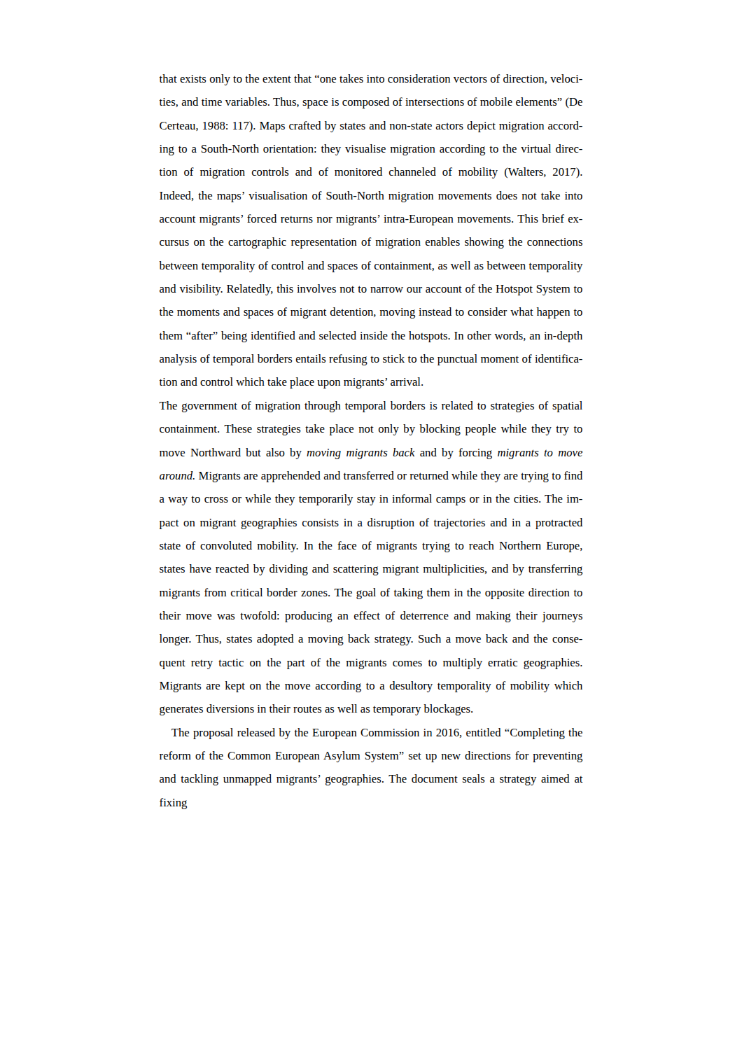that exists only to the extent that “one takes into consideration vectors of direction, velocities, and time variables. Thus, space is composed of intersections of mobile elements” (De Certeau, 1988: 117). Maps crafted by states and non-state actors depict migration according to a South-North orientation: they visualise migration according to the virtual direction of migration controls and of monitored channeled of mobility (Walters, 2017). Indeed, the maps’ visualisation of South-North migration movements does not take into account migrants’ forced returns nor migrants’ intra-European movements. This brief excursus on the cartographic representation of migration enables showing the connections between temporality of control and spaces of containment, as well as between temporality and visibility. Relatedly, this involves not to narrow our account of the Hotspot System to the moments and spaces of migrant detention, moving instead to consider what happen to them “after” being identified and selected inside the hotspots. In other words, an in-depth analysis of temporal borders entails refusing to stick to the punctual moment of identification and control which take place upon migrants’ arrival.
The government of migration through temporal borders is related to strategies of spatial containment. These strategies take place not only by blocking people while they try to move Northward but also by moving migrants back and by forcing migrants to move around. Migrants are apprehended and transferred or returned while they are trying to find a way to cross or while they temporarily stay in informal camps or in the cities. The impact on migrant geographies consists in a disruption of trajectories and in a protracted state of convoluted mobility. In the face of migrants trying to reach Northern Europe, states have reacted by dividing and scattering migrant multiplicities, and by transferring migrants from critical border zones. The goal of taking them in the opposite direction to their move was twofold: producing an effect of deterrence and making their journeys longer. Thus, states adopted a moving back strategy. Such a move back and the consequent retry tactic on the part of the migrants comes to multiply erratic geographies. Migrants are kept on the move according to a desultory temporality of mobility which generates diversions in their routes as well as temporary blockages.
The proposal released by the European Commission in 2016, entitled “Completing the reform of the Common European Asylum System” set up new directions for preventing and tackling unmapped migrants’ geographies. The document seals a strategy aimed at fixing